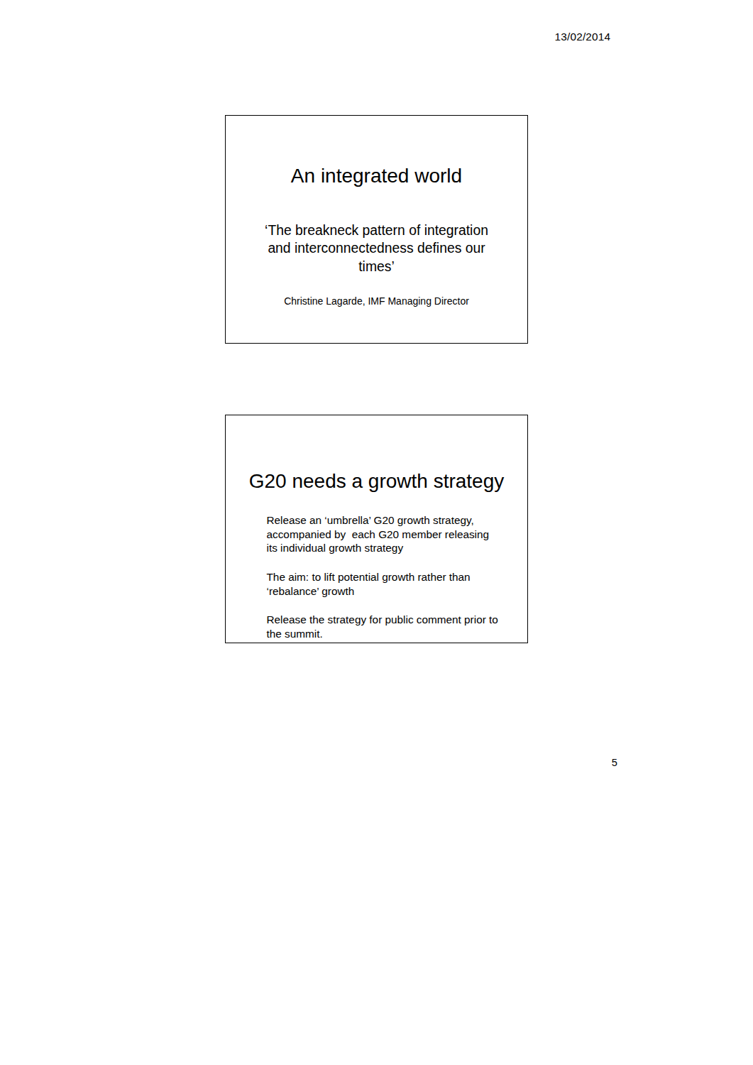13/02/2014
An integrated world
‘The breakneck pattern of integration and interconnectedness defines our times’
Christine Lagarde, IMF Managing Director
G20 needs a growth strategy
Release an ‘umbrella’ G20 growth strategy, accompanied by each G20 member releasing its individual growth strategy
The aim: to lift potential growth rather than ‘rebalance’ growth
Release the strategy for public comment prior to the summit.
5